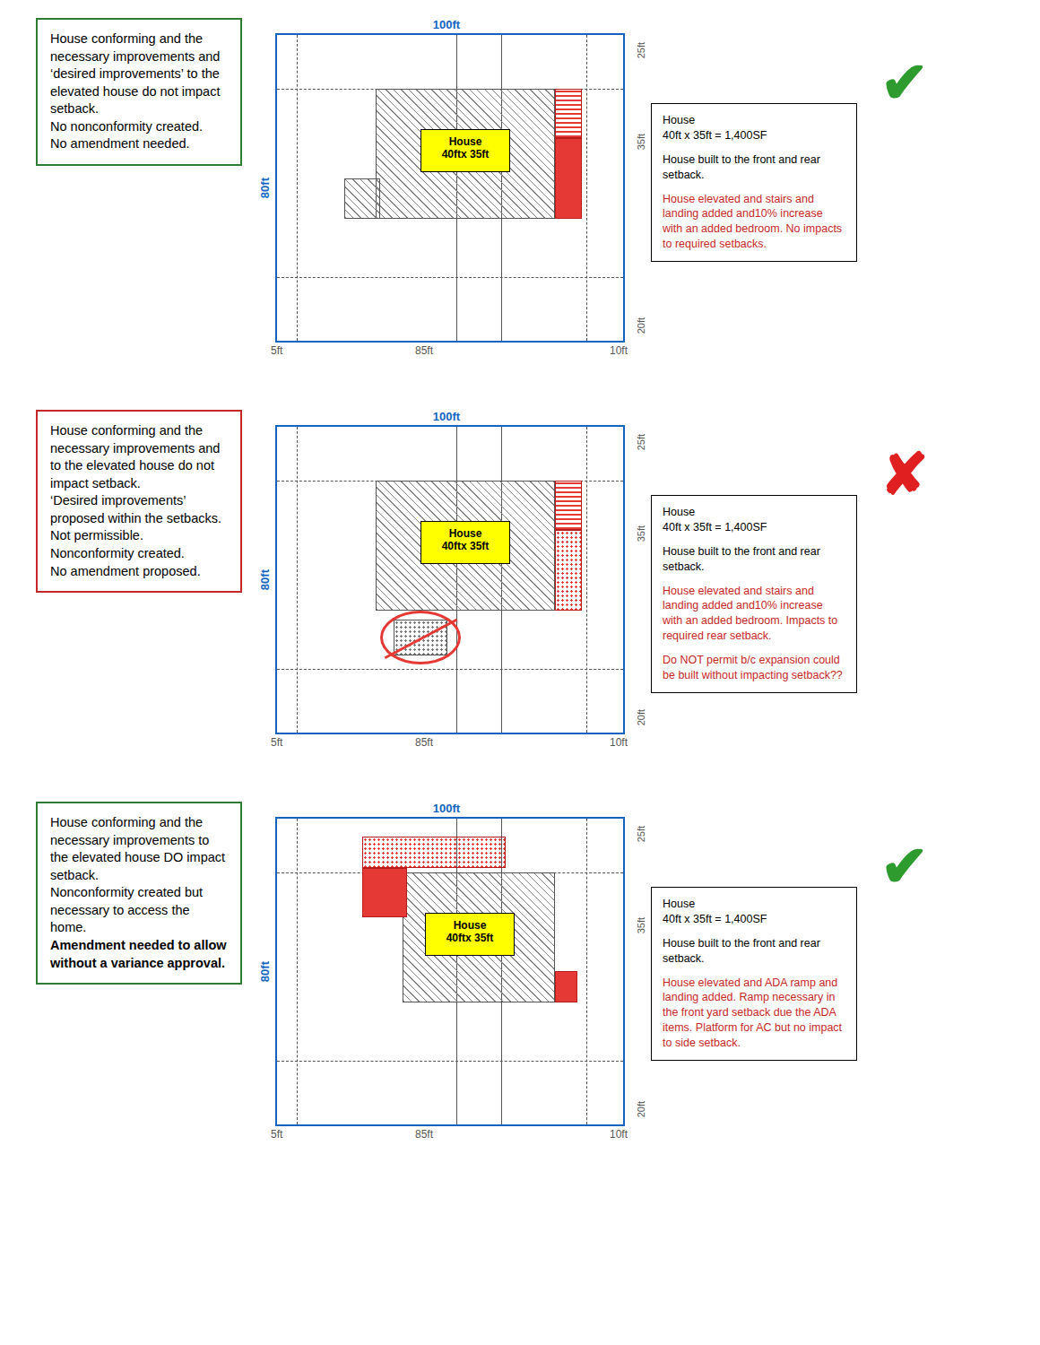House conforming and the necessary improvements and ‘desired improvements’ to the elevated house do not impact setback.
No nonconformity created.
No amendment needed.
100ft
80ft
House
40ftx 35ft
25ft 35ft 20ft
5ft 85ft 10ft
House
40ft x 35ft = 1,400SF
House built to the front and rear setback.
House elevated and stairs and landing added and10% increase with an added bedroom. No impacts to required setbacks.
✔
House conforming and the necessary improvements and to the elevated house do not impact setback.
‘Desired improvements’ proposed within the setbacks. Not permissible.
Nonconformity created.
No amendment proposed.
100ft
80ft
House
40ftx 35ft
25ft 35ft 20ft
5ft 85ft 10ft
House
40ft x 35ft = 1,400SF
House built to the front and rear setback.
House elevated and stairs and landing added and10% increase with an added bedroom. Impacts to required rear setback.
Do NOT permit b/c expansion could be built without impacting setback??
✘
House conforming and the necessary improvements to the elevated house DO impact setback.
Nonconformity created but necessary to access the home.
Amendment needed to allow without a variance approval.
100ft
80ft
House
40ftx 35ft
25ft 35ft 20ft
5ft 85ft 10ft
House
40ft x 35ft = 1,400SF
House built to the front and rear setback.
House elevated and ADA ramp and landing added. Ramp necessary in the front yard setback due the ADA items. Platform for AC but no impact to side setback.
✔